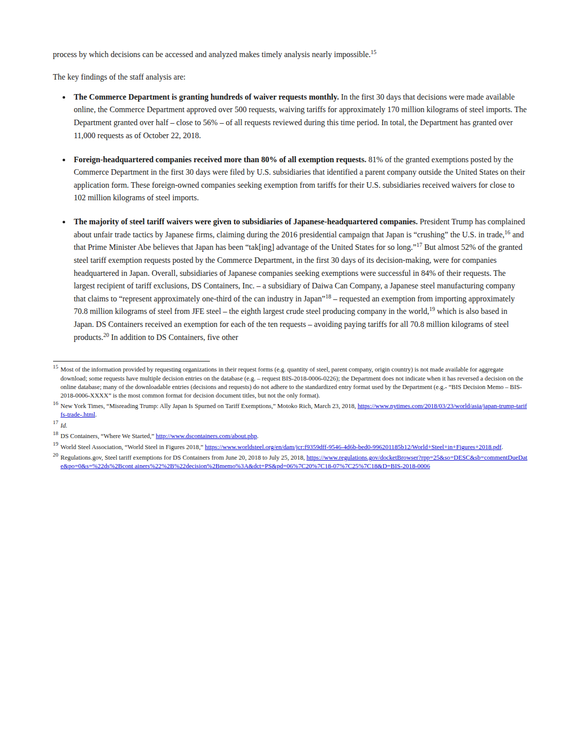process by which decisions can be accessed and analyzed makes timely analysis nearly impossible.15
The key findings of the staff analysis are:
The Commerce Department is granting hundreds of waiver requests monthly. In the first 30 days that decisions were made available online, the Commerce Department approved over 500 requests, waiving tariffs for approximately 170 million kilograms of steel imports. The Department granted over half – close to 56% – of all requests reviewed during this time period. In total, the Department has granted over 11,000 requests as of October 22, 2018.
Foreign-headquartered companies received more than 80% of all exemption requests. 81% of the granted exemptions posted by the Commerce Department in the first 30 days were filed by U.S. subsidiaries that identified a parent company outside the United States on their application form. These foreign-owned companies seeking exemption from tariffs for their U.S. subsidiaries received waivers for close to 102 million kilograms of steel imports.
The majority of steel tariff waivers were given to subsidiaries of Japanese-headquartered companies. President Trump has complained about unfair trade tactics by Japanese firms, claiming during the 2016 presidential campaign that Japan is “crushing” the U.S. in trade,16 and that Prime Minister Abe believes that Japan has been “tak[ing] advantage of the United States for so long.”17 But almost 52% of the granted steel tariff exemption requests posted by the Commerce Department, in the first 30 days of its decision-making, were for companies headquartered in Japan. Overall, subsidiaries of Japanese companies seeking exemptions were successful in 84% of their requests. The largest recipient of tariff exclusions, DS Containers, Inc. – a subsidiary of Daiwa Can Company, a Japanese steel manufacturing company that claims to “represent approximately one-third of the can industry in Japan”18 – requested an exemption from importing approximately 70.8 million kilograms of steel from JFE steel – the eighth largest crude steel producing company in the world,19 which is also based in Japan. DS Containers received an exemption for each of the ten requests – avoiding paying tariffs for all 70.8 million kilograms of steel products.20 In addition to DS Containers, five other
15Most of the information provided by requesting organizations in their request forms (e.g. quantity of steel, parent company, origin country) is not made available for aggregate download; some requests have multiple decision entries on the database (e.g. – request BIS-2018-0006-0226); the Department does not indicate when it has reversed a decision on the online database; many of the downloadable entries (decisions and requests) do not adhere to the standardized entry format used by the Department (e.g.- “BIS Decision Memo – BIS-2018-0006-XXXX” is the most common format for decision document titles, but not the only format).
16New York Times, “Misreading Trump: Ally Japan Is Spurned on Tariff Exemptions,” Motoko Rich, March 23, 2018, https://www.nytimes.com/2018/03/23/world/asia/japan-trump-tariffs-trade-.html.
17Id.
18DS Containers, “Where We Started,” http://www.dscontainers.com/about.php.
19World Steel Association, “World Steel in Figures 2018,” https://www.worldsteel.org/en/dam/jcr:f9359dff-9546-4d6b-bed0-996201185b12/World+Steel+in+Figures+2018.pdf.
20Regulations.gov, Steel tariff exemptions for DS Containers from June 20, 2018 to July 25, 2018, https://www.regulations.gov/docketBrowser?rpp=25&so=DESC&sb=commentDueDate&po=0&s=%22ds%2Bcont ainers%22%2B%22decision%2Bmemo%3A&dct=PS&pd=06%7C20%7C18-07%7C25%7C18&D=BIS-2018-0006